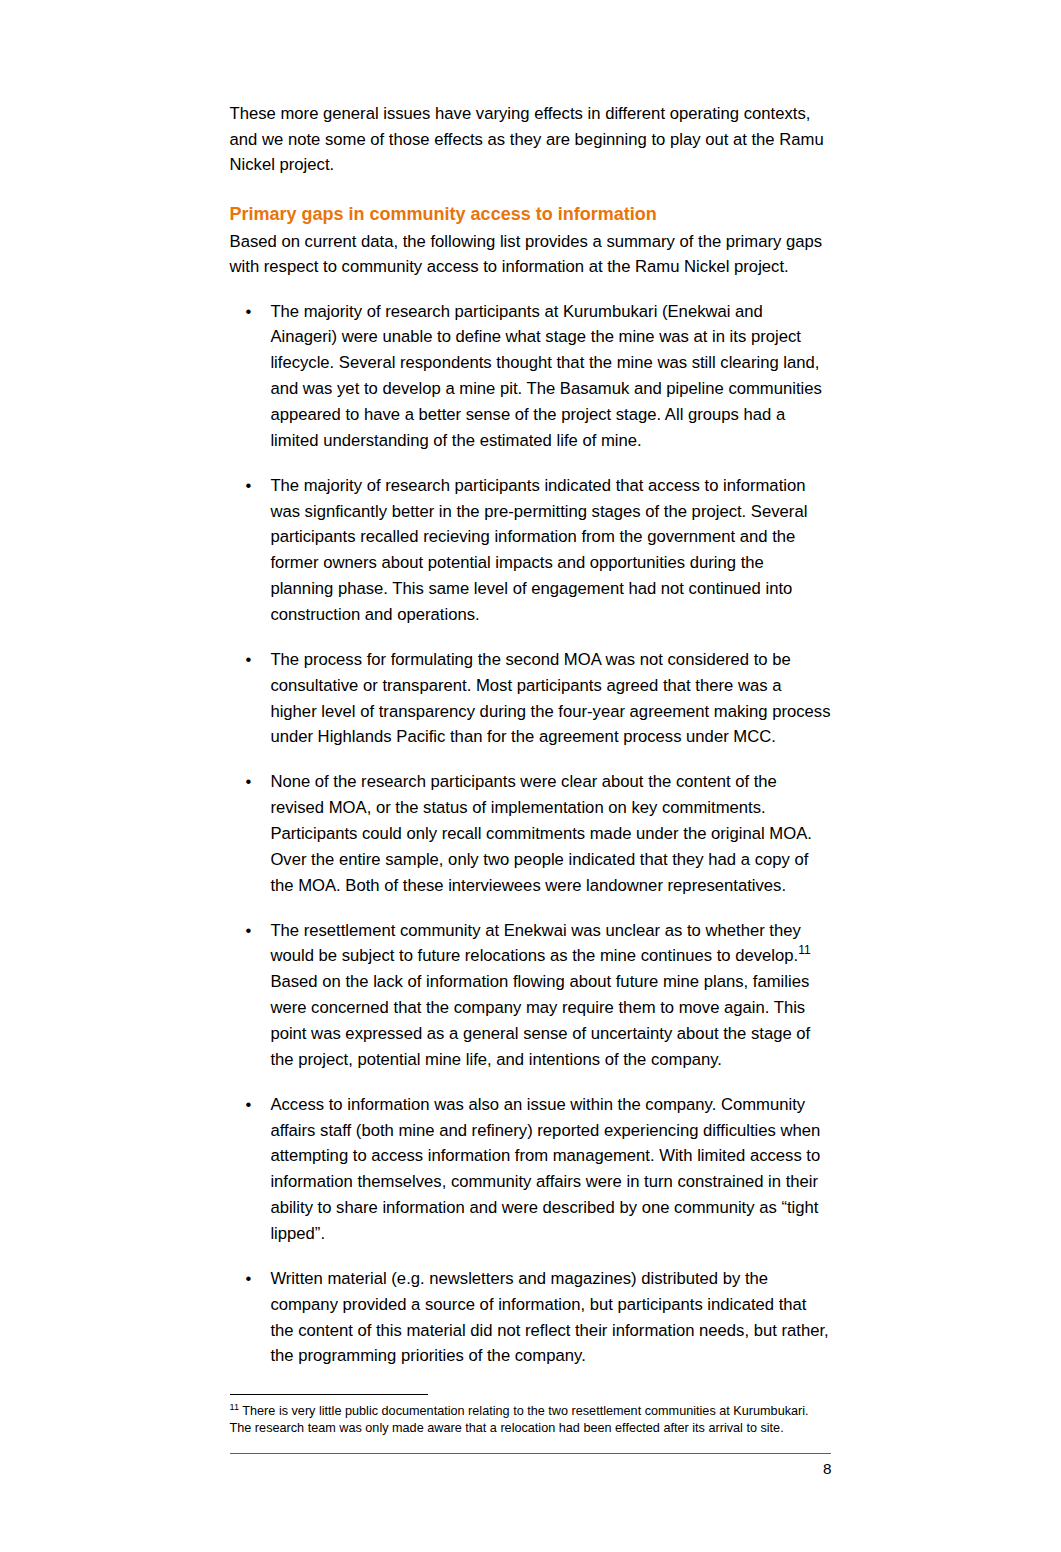These more general issues have varying effects in different operating contexts, and we note some of those effects as they are beginning to play out at the Ramu Nickel project.
Primary gaps in community access to information
Based on current data, the following list provides a summary of the primary gaps with respect to community access to information at the Ramu Nickel project.
The majority of research participants at Kurumbukari (Enekwai and Ainageri) were unable to define what stage the mine was at in its project lifecycle. Several respondents thought that the mine was still clearing land, and was yet to develop a mine pit. The Basamuk and pipeline communities appeared to have a better sense of the project stage. All groups had a limited understanding of the estimated life of mine.
The majority of research participants indicated that access to information was signficantly better in the pre-permitting stages of the project. Several participants recalled recieving information from the government and the former owners about potential impacts and opportunities during the planning phase. This same level of engagement had not continued into construction and operations.
The process for formulating the second MOA was not considered to be consultative or transparent. Most participants agreed that there was a higher level of transparency during the four-year agreement making process under Highlands Pacific than for the agreement process under MCC.
None of the research participants were clear about the content of the revised MOA, or the status of implementation on key commitments. Participants could only recall commitments made under the original MOA. Over the entire sample, only two people indicated that they had a copy of the MOA. Both of these interviewees were landowner representatives.
The resettlement community at Enekwai was unclear as to whether they would be subject to future relocations as the mine continues to develop.11 Based on the lack of information flowing about future mine plans, families were concerned that the company may require them to move again. This point was expressed as a general sense of uncertainty about the stage of the project, potential mine life, and intentions of the company.
Access to information was also an issue within the company. Community affairs staff (both mine and refinery) reported experiencing difficulties when attempting to access information from management. With limited access to information themselves, community affairs were in turn constrained in their ability to share information and were described by one community as “tight lipped”.
Written material (e.g. newsletters and magazines) distributed by the company provided a source of information, but participants indicated that the content of this material did not reflect their information needs, but rather, the programming priorities of the company.
11 There is very little public documentation relating to the two resettlement communities at Kurumbukari. The research team was only made aware that a relocation had been effected after its arrival to site.
8